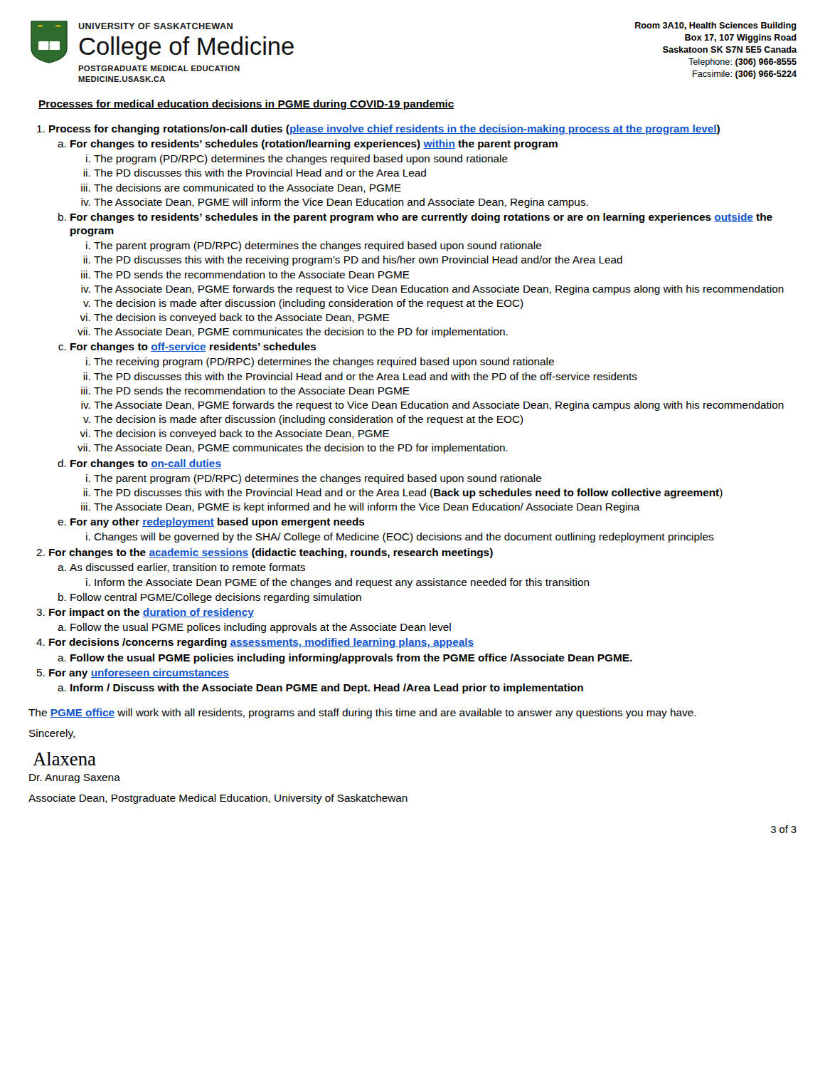UNIVERSITY OF SASKATCHEWAN
College of Medicine
POSTGRADUATE MEDICAL EDUCATION
MEDICINE.USASK.CA
Room 3A10, Health Sciences Building
Box 17, 107 Wiggins Road
Saskatoon SK S7N 5E5 Canada
Telephone: (306) 966-8555
Facsimile: (306) 966-5224
Processes for medical education decisions in PGME during COVID-19 pandemic
Process for changing rotations/on-call duties (please involve chief residents in the decision-making process at the program level)
For changes to residents’ schedules (rotation/learning experiences) within the parent program
The program (PD/RPC) determines the changes required based upon sound rationale
The PD discusses this with the Provincial Head and or the Area Lead
The decisions are communicated to the Associate Dean, PGME
The Associate Dean, PGME will inform the Vice Dean Education and Associate Dean, Regina campus.
For changes to residents’ schedules in the parent program who are currently doing rotations or are on learning experiences outside the program
The parent program (PD/RPC) determines the changes required based upon sound rationale
The PD discusses this with the receiving program’s PD and his/her own Provincial Head and/or the Area Lead
The PD sends the recommendation to the Associate Dean PGME
The Associate Dean, PGME forwards the request to Vice Dean Education and Associate Dean, Regina campus along with his recommendation
The decision is made after discussion (including consideration of the request at the EOC)
The decision is conveyed back to the Associate Dean, PGME
The Associate Dean, PGME communicates the decision to the PD for implementation.
For changes to off-service residents’ schedules
The receiving program (PD/RPC) determines the changes required based upon sound rationale
The PD discusses this with the Provincial Head and or the Area Lead and with the PD of the off-service residents
The PD sends the recommendation to the Associate Dean PGME
The Associate Dean, PGME forwards the request to Vice Dean Education and Associate Dean, Regina campus along with his recommendation
The decision is made after discussion (including consideration of the request at the EOC)
The decision is conveyed back to the Associate Dean, PGME
The Associate Dean, PGME communicates the decision to the PD for implementation.
For changes to on-call duties
The parent program (PD/RPC) determines the changes required based upon sound rationale
The PD discusses this with the Provincial Head and or the Area Lead (Back up schedules need to follow collective agreement)
The Associate Dean, PGME is kept informed and he will inform the Vice Dean Education/ Associate Dean Regina
For any other redeployment based upon emergent needs
Changes will be governed by the SHA/ College of Medicine (EOC) decisions and the document outlining redeployment principles
For changes to the academic sessions (didactic teaching, rounds, research meetings)
As discussed earlier, transition to remote formats
Inform the Associate Dean PGME of the changes and request any assistance needed for this transition
Follow central PGME/College decisions regarding simulation
For impact on the duration of residency
Follow the usual PGME polices including approvals at the Associate Dean level
For decisions /concerns regarding assessments, modified learning plans, appeals
Follow the usual PGME policies including informing/approvals from the PGME office /Associate Dean PGME.
For any unforeseen circumstances
Inform / Discuss with the Associate Dean PGME and Dept. Head /Area Lead prior to implementation
The PGME office will work with all residents, programs and staff during this time and are available to answer any questions you may have.
Sincerely,
Alaxena
Dr. Anurag Saxena
Associate Dean, Postgraduate Medical Education, University of Saskatchewan
3 of 3